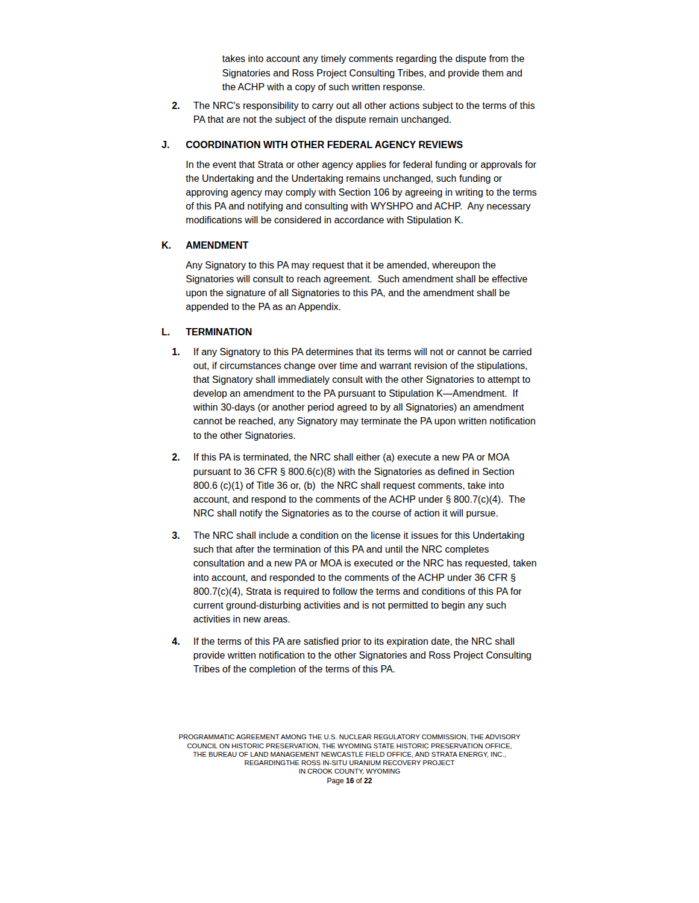takes into account any timely comments regarding the dispute from the Signatories and Ross Project Consulting Tribes, and provide them and the ACHP with a copy of such written response.
2. The NRC's responsibility to carry out all other actions subject to the terms of this PA that are not the subject of the dispute remain unchanged.
J. COORDINATION WITH OTHER FEDERAL AGENCY REVIEWS
In the event that Strata or other agency applies for federal funding or approvals for the Undertaking and the Undertaking remains unchanged, such funding or approving agency may comply with Section 106 by agreeing in writing to the terms of this PA and notifying and consulting with WYSHPO and ACHP. Any necessary modifications will be considered in accordance with Stipulation K.
K. AMENDMENT
Any Signatory to this PA may request that it be amended, whereupon the Signatories will consult to reach agreement. Such amendment shall be effective upon the signature of all Signatories to this PA, and the amendment shall be appended to the PA as an Appendix.
L. TERMINATION
1. If any Signatory to this PA determines that its terms will not or cannot be carried out, if circumstances change over time and warrant revision of the stipulations, that Signatory shall immediately consult with the other Signatories to attempt to develop an amendment to the PA pursuant to Stipulation K—Amendment. If within 30-days (or another period agreed to by all Signatories) an amendment cannot be reached, any Signatory may terminate the PA upon written notification to the other Signatories.
2. If this PA is terminated, the NRC shall either (a) execute a new PA or MOA pursuant to 36 CFR § 800.6(c)(8) with the Signatories as defined in Section 800.6 (c)(1) of Title 36 or, (b) the NRC shall request comments, take into account, and respond to the comments of the ACHP under § 800.7(c)(4). The NRC shall notify the Signatories as to the course of action it will pursue.
3. The NRC shall include a condition on the license it issues for this Undertaking such that after the termination of this PA and until the NRC completes consultation and a new PA or MOA is executed or the NRC has requested, taken into account, and responded to the comments of the ACHP under 36 CFR § 800.7(c)(4), Strata is required to follow the terms and conditions of this PA for current ground-disturbing activities and is not permitted to begin any such activities in new areas.
4. If the terms of this PA are satisfied prior to its expiration date, the NRC shall provide written notification to the other Signatories and Ross Project Consulting Tribes of the completion of the terms of this PA.
PROGRAMMATIC AGREEMENT AMONG THE U.S. NUCLEAR REGULATORY COMMISSION, THE ADVISORY
COUNCIL ON HISTORIC PRESERVATION, THE WYOMING STATE HISTORIC PRESERVATION OFFICE,
THE BUREAU OF LAND MANAGEMENT NEWCASTLE FIELD OFFICE, AND STRATA ENERGY, INC.,
REGARDINGTHE ROSS IN-SITU URANIUM RECOVERY PROJECT
IN CROOK COUNTY, WYOMING
Page 16 of 22